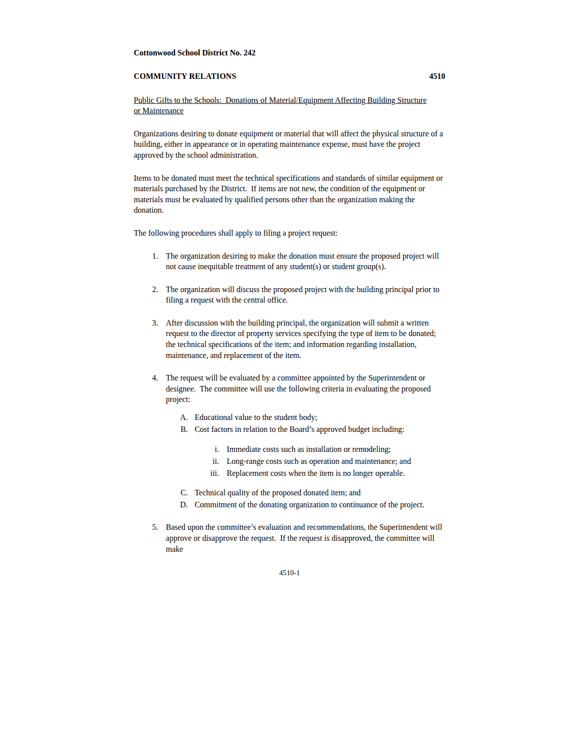Cottonwood School District No. 242
COMMUNITY RELATIONS 4510
Public Gifts to the Schools: Donations of Material/Equipment Affecting Building Structure or Maintenance
Organizations desiring to donate equipment or material that will affect the physical structure of a building, either in appearance or in operating maintenance expense, must have the project approved by the school administration.
Items to be donated must meet the technical specifications and standards of similar equipment or materials purchased by the District. If items are not new, the condition of the equipment or materials must be evaluated by qualified persons other than the organization making the donation.
The following procedures shall apply to filing a project request:
The organization desiring to make the donation must ensure the proposed project will not cause inequitable treatment of any student(s) or student group(s).
The organization will discuss the proposed project with the building principal prior to filing a request with the central office.
After discussion with the building principal, the organization will submit a written request to the director of property services specifying the type of item to be donated; the technical specifications of the item; and information regarding installation, maintenance, and replacement of the item.
The request will be evaluated by a committee appointed by the Superintendent or designee. The committee will use the following criteria in evaluating the proposed project:
Educational value to the student body;
Cost factors in relation to the Board’s approved budget including:
Immediate costs such as installation or remodeling;
Long-range costs such as operation and maintenance; and
Replacement costs when the item is no longer operable.
Technical quality of the proposed donated item; and
Commitment of the donating organization to continuance of the project.
Based upon the committee’s evaluation and recommendations, the Superintendent will approve or disapprove the request. If the request is disapproved, the committee will make
4510-1